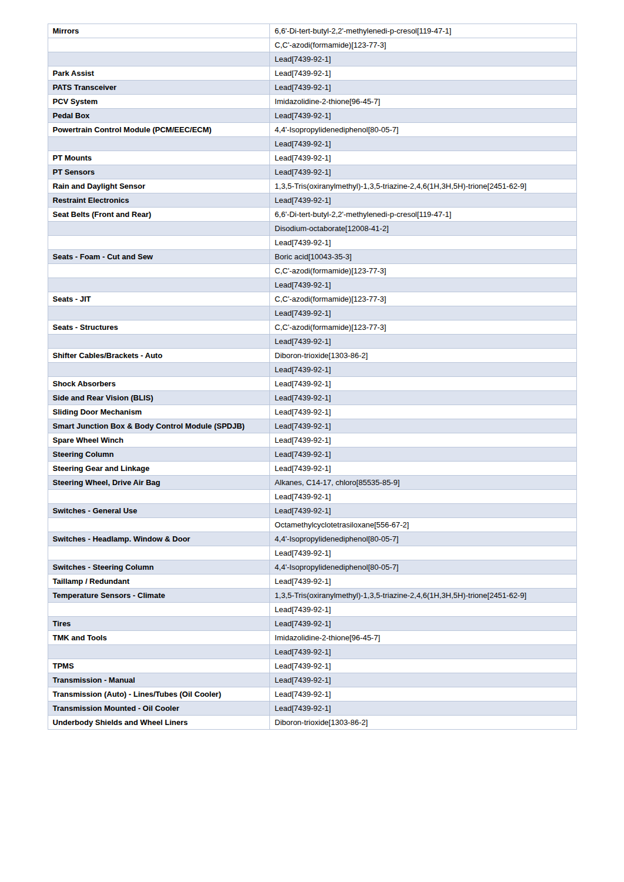| Mirrors | 6,6'-Di-tert-butyl-2,2'-methylenedi-p-cresol[119-47-1] |
| | C,C'-azodi(formamide)[123-77-3] |
| | Lead[7439-92-1] |
| Park Assist | Lead[7439-92-1] |
| PATS Transceiver | Lead[7439-92-1] |
| PCV System | Imidazolidine-2-thione[96-45-7] |
| Pedal Box | Lead[7439-92-1] |
| Powertrain Control Module (PCM/EEC/ECM) | 4,4'-Isopropylidenediphenol[80-05-7] |
| | Lead[7439-92-1] |
| PT Mounts | Lead[7439-92-1] |
| PT Sensors | Lead[7439-92-1] |
| Rain and Daylight Sensor | 1,3,5-Tris(oxiranylmethyl)-1,3,5-triazine-2,4,6(1H,3H,5H)-trione[2451-62-9] |
| Restraint Electronics | Lead[7439-92-1] |
| Seat Belts (Front and Rear) | 6,6'-Di-tert-butyl-2,2'-methylenedi-p-cresol[119-47-1] |
| | Disodium-octaborate[12008-41-2] |
| | Lead[7439-92-1] |
| Seats - Foam - Cut and Sew | Boric acid[10043-35-3] |
| | C,C'-azodi(formamide)[123-77-3] |
| | Lead[7439-92-1] |
| Seats - JIT | C,C'-azodi(formamide)[123-77-3] |
| | Lead[7439-92-1] |
| Seats - Structures | C,C'-azodi(formamide)[123-77-3] |
| | Lead[7439-92-1] |
| Shifter Cables/Brackets - Auto | Diboron-trioxide[1303-86-2] |
| | Lead[7439-92-1] |
| Shock Absorbers | Lead[7439-92-1] |
| Side and Rear Vision (BLIS) | Lead[7439-92-1] |
| Sliding Door Mechanism | Lead[7439-92-1] |
| Smart Junction Box & Body Control Module (SPDJB) | Lead[7439-92-1] |
| Spare Wheel Winch | Lead[7439-92-1] |
| Steering Column | Lead[7439-92-1] |
| Steering Gear and Linkage | Lead[7439-92-1] |
| Steering Wheel, Drive Air Bag | Alkanes, C14-17, chloro[85535-85-9] |
| | Lead[7439-92-1] |
| Switches - General Use | Lead[7439-92-1] |
| | Octamethylcyclotetrasiloxane[556-67-2] |
| Switches - Headlamp. Window & Door | 4,4'-Isopropylidenediphenol[80-05-7] |
| | Lead[7439-92-1] |
| Switches - Steering Column | 4,4'-Isopropylidenediphenol[80-05-7] |
| Taillamp / Redundant | Lead[7439-92-1] |
| Temperature Sensors - Climate | 1,3,5-Tris(oxiranylmethyl)-1,3,5-triazine-2,4,6(1H,3H,5H)-trione[2451-62-9] |
| | Lead[7439-92-1] |
| Tires | Lead[7439-92-1] |
| TMK and Tools | Imidazolidine-2-thione[96-45-7] |
| | Lead[7439-92-1] |
| TPMS | Lead[7439-92-1] |
| Transmission - Manual | Lead[7439-92-1] |
| Transmission (Auto) - Lines/Tubes (Oil Cooler) | Lead[7439-92-1] |
| Transmission Mounted - Oil Cooler | Lead[7439-92-1] |
| Underbody Shields and Wheel Liners | Diboron-trioxide[1303-86-2] |